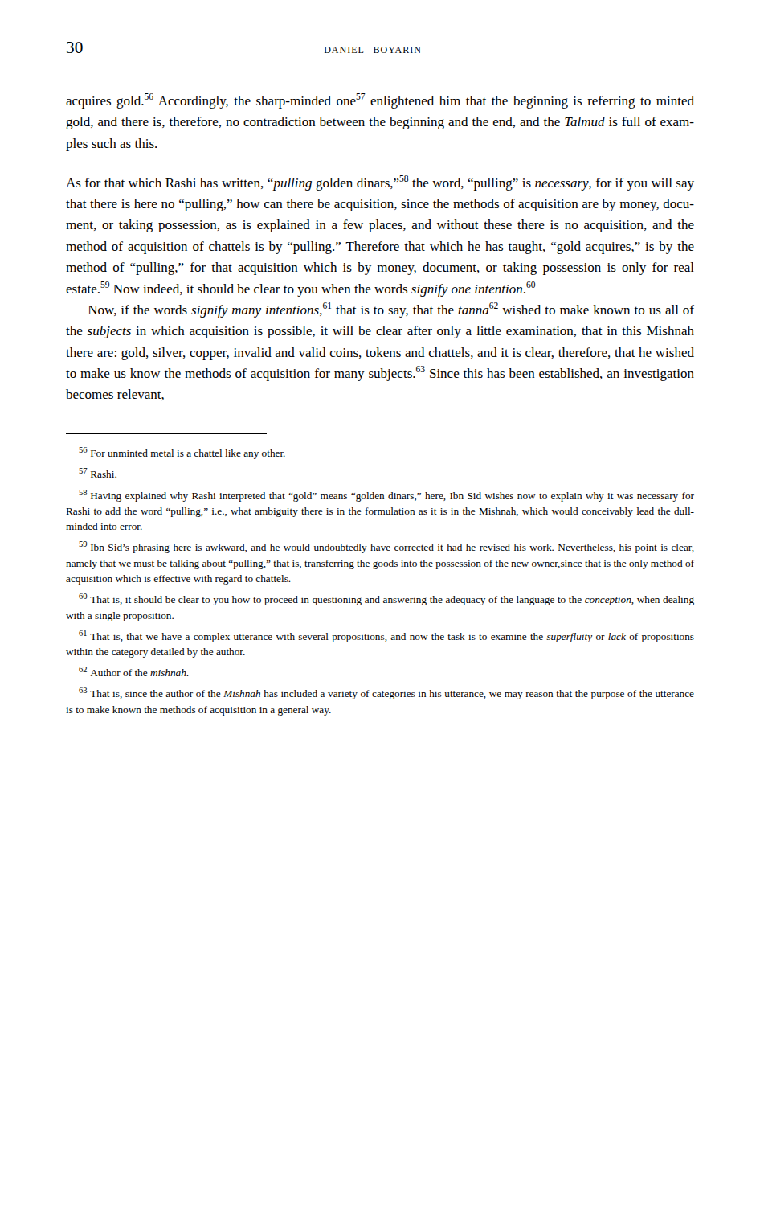30 daniel boyarin
acquires gold.56 Accordingly, the sharp-minded one57 enlightened him that the beginning is referring to minted gold, and there is, therefore, no contradiction between the beginning and the end, and the Talmud is full of examples such as this.
As for that which Rashi has written, “pulling golden dinars,”58 the word, “pulling” is necessary, for if you will say that there is here no “pulling,” how can there be acquisition, since the methods of acquisition are by money, document, or taking possession, as is explained in a few places, and without these there is no acquisition, and the method of acquisition of chattels is by “pulling.” Therefore that which he has taught, “gold acquires,” is by the method of “pulling,” for that acquisition which is by money, document, or taking possession is only for real estate.59 Now indeed, it should be clear to you when the words signify one intention.60
Now, if the words signify many intentions,61 that is to say, that the tanna62 wished to make known to us all of the subjects in which acquisition is possible, it will be clear after only a little examination, that in this Mishnah there are: gold, silver, copper, invalid and valid coins, tokens and chattels, and it is clear, therefore, that he wished to make us know the methods of acquisition for many subjects.63 Since this has been established, an investigation becomes relevant,
56 For unminted metal is a chattel like any other.
57 Rashi.
58 Having explained why Rashi interpreted that “gold” means “golden dinars,” here, Ibn Sid wishes now to explain why it was necessary for Rashi to add the word “pulling,” i.e., what ambiguity there is in the formulation as it is in the Mishnah, which would conceivably lead the dull-minded into error.
59 Ibn Sid’s phrasing here is awkward, and he would undoubtedly have corrected it had he revised his work. Nevertheless, his point is clear, namely that we must be talking about “pulling,” that is, transferring the goods into the possession of the new owner,since that is the only method of acquisition which is effective with regard to chattels.
60 That is, it should be clear to you how to proceed in questioning and answering the adequacy of the language to the conception, when dealing with a single proposition.
61 That is, that we have a complex utterance with several propositions, and now the task is to examine the superfluity or lack of propositions within the category detailed by the author.
62 Author of the mishnah.
63 That is, since the author of the Mishnah has included a variety of categories in his utterance, we may reason that the purpose of the utterance is to make known the methods of acquisition in a general way.